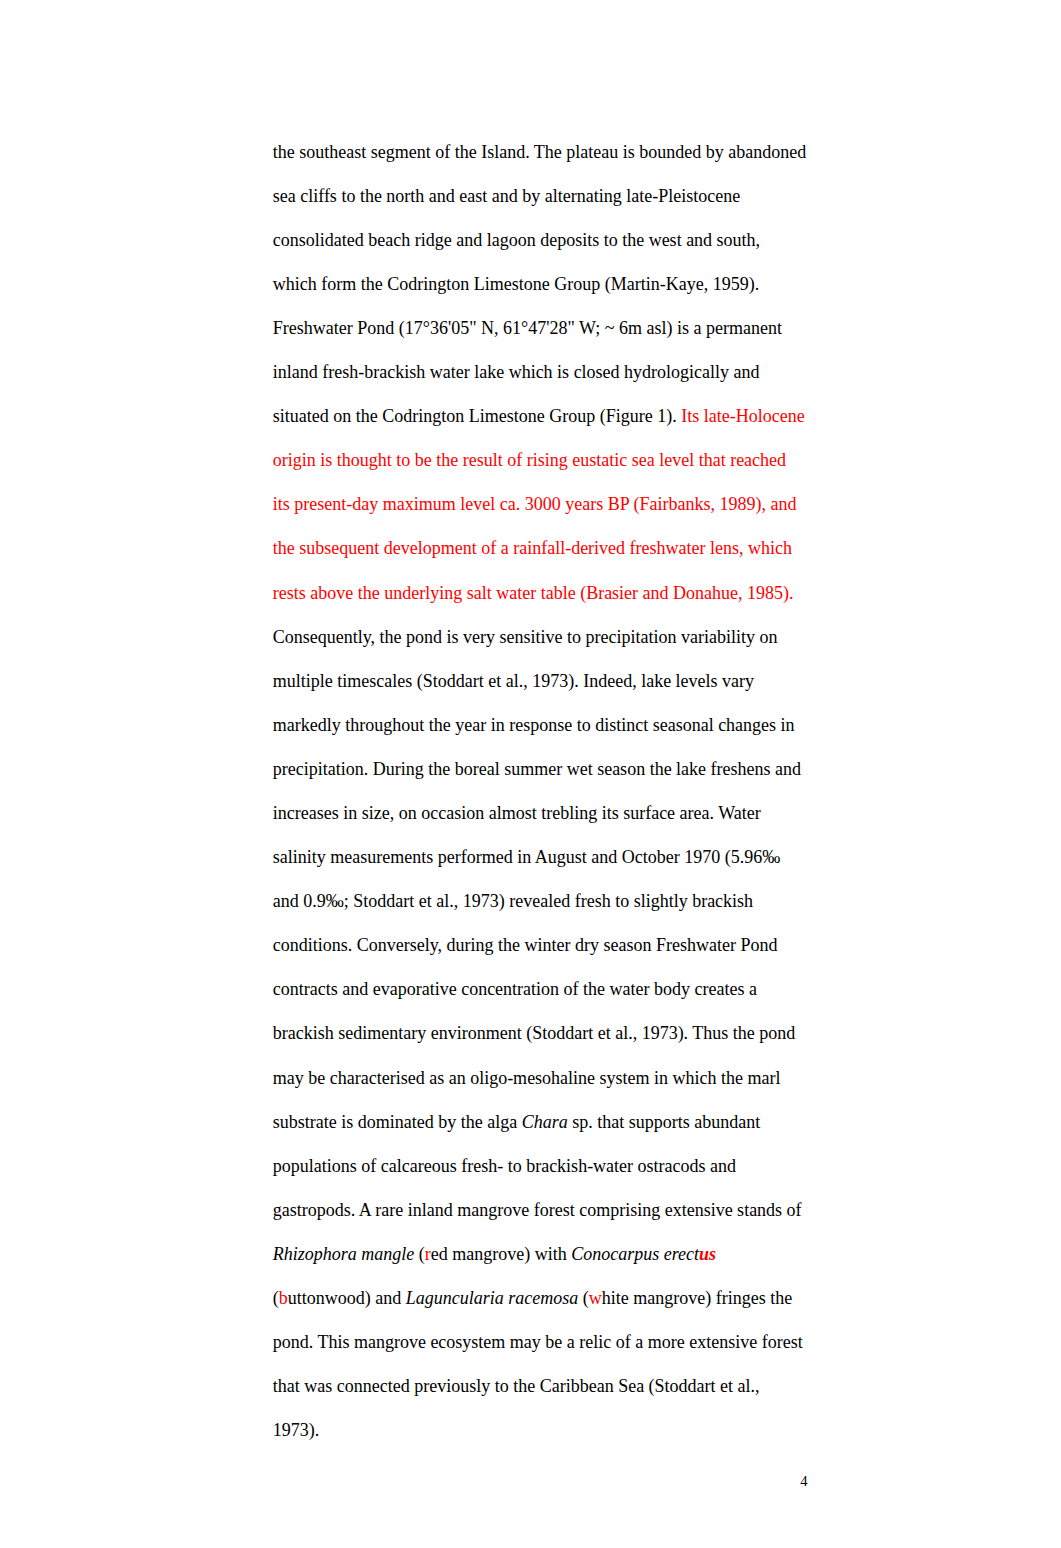the southeast segment of the Island. The plateau is bounded by abandoned sea cliffs to the north and east and by alternating late-Pleistocene consolidated beach ridge and lagoon deposits to the west and south, which form the Codrington Limestone Group (Martin-Kaye, 1959). Freshwater Pond (17°36'05" N, 61°47'28" W; ~ 6m asl) is a permanent inland fresh-brackish water lake which is closed hydrologically and situated on the Codrington Limestone Group (Figure 1). Its late-Holocene origin is thought to be the result of rising eustatic sea level that reached its present-day maximum level ca. 3000 years BP (Fairbanks, 1989), and the subsequent development of a rainfall-derived freshwater lens, which rests above the underlying salt water table (Brasier and Donahue, 1985). Consequently, the pond is very sensitive to precipitation variability on multiple timescales (Stoddart et al., 1973). Indeed, lake levels vary markedly throughout the year in response to distinct seasonal changes in precipitation. During the boreal summer wet season the lake freshens and increases in size, on occasion almost trebling its surface area. Water salinity measurements performed in August and October 1970 (5.96‰ and 0.9‰; Stoddart et al., 1973) revealed fresh to slightly brackish conditions. Conversely, during the winter dry season Freshwater Pond contracts and evaporative concentration of the water body creates a brackish sedimentary environment (Stoddart et al., 1973). Thus the pond may be characterised as an oligo-mesohaline system in which the marl substrate is dominated by the alga Chara sp. that supports abundant populations of calcareous fresh- to brackish-water ostracods and gastropods. A rare inland mangrove forest comprising extensive stands of Rhizophora mangle (red mangrove) with Conocarpus erectus (buttonwood) and Laguncularia racemosa (white mangrove) fringes the pond. This mangrove ecosystem may be a relic of a more extensive forest that was connected previously to the Caribbean Sea (Stoddart et al., 1973).
4